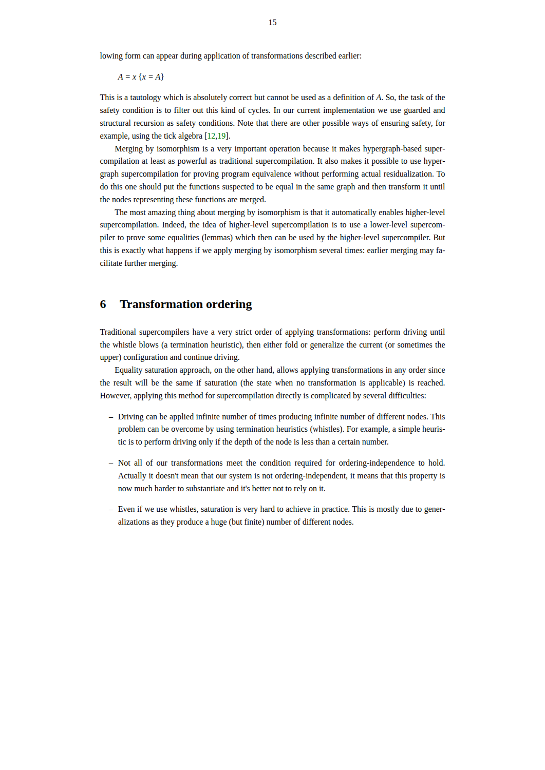15
lowing form can appear during application of transformations described earlier:
A = x {x = A}
This is a tautology which is absolutely correct but cannot be used as a definition of A. So, the task of the safety condition is to filter out this kind of cycles. In our current implementation we use guarded and structural recursion as safety conditions. Note that there are other possible ways of ensuring safety, for example, using the tick algebra [12,19].
Merging by isomorphism is a very important operation because it makes hypergraph-based supercompilation at least as powerful as traditional supercompilation. It also makes it possible to use hypergraph supercompilation for proving program equivalence without performing actual residualization. To do this one should put the functions suspected to be equal in the same graph and then transform it until the nodes representing these functions are merged.
The most amazing thing about merging by isomorphism is that it automatically enables higher-level supercompilation. Indeed, the idea of higher-level supercompilation is to use a lower-level supercompiler to prove some equalities (lemmas) which then can be used by the higher-level supercompiler. But this is exactly what happens if we apply merging by isomorphism several times: earlier merging may facilitate further merging.
6 Transformation ordering
Traditional supercompilers have a very strict order of applying transformations: perform driving until the whistle blows (a termination heuristic), then either fold or generalize the current (or sometimes the upper) configuration and continue driving.
Equality saturation approach, on the other hand, allows applying transformations in any order since the result will be the same if saturation (the state when no transformation is applicable) is reached. However, applying this method for supercompilation directly is complicated by several difficulties:
Driving can be applied infinite number of times producing infinite number of different nodes. This problem can be overcome by using termination heuristics (whistles). For example, a simple heuristic is to perform driving only if the depth of the node is less than a certain number.
Not all of our transformations meet the condition required for ordering-independence to hold. Actually it doesn't mean that our system is not ordering-independent, it means that this property is now much harder to substantiate and it's better not to rely on it.
Even if we use whistles, saturation is very hard to achieve in practice. This is mostly due to generalizations as they produce a huge (but finite) number of different nodes.